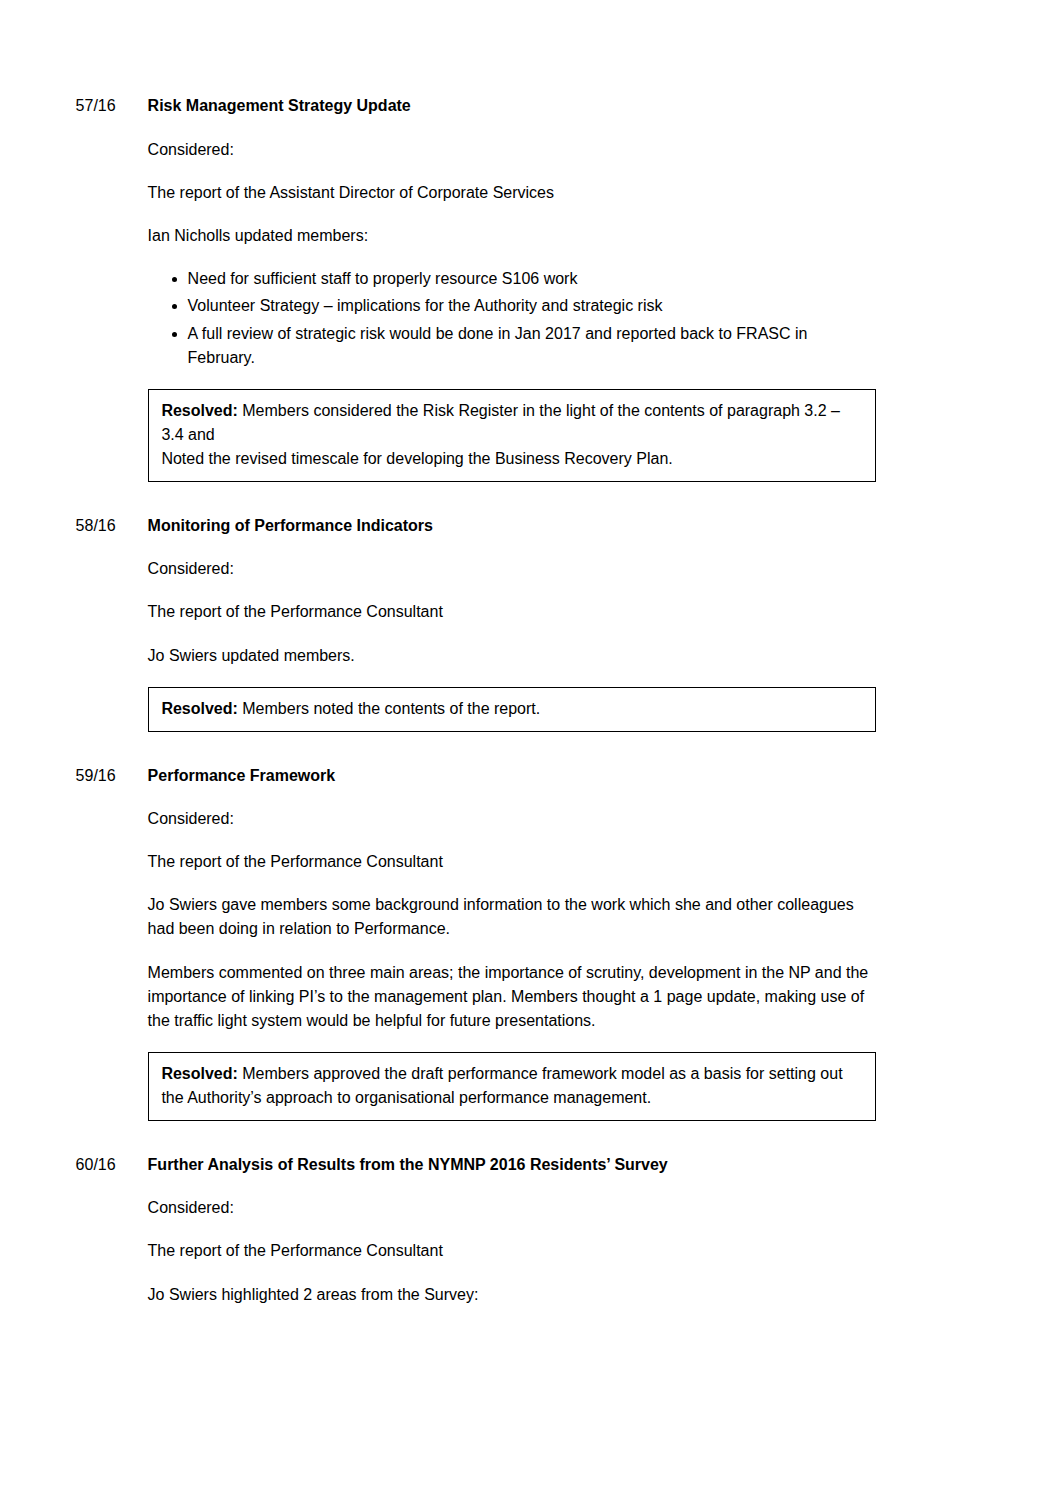57/16 Risk Management Strategy Update
Considered:
The report of the Assistant Director of Corporate Services
Ian Nicholls updated members:
Need for sufficient staff to properly resource S106 work
Volunteer Strategy – implications for the Authority and strategic risk
A full review of strategic risk would be done in Jan 2017 and reported back to FRASC in February.
Resolved: Members considered the Risk Register in the light of the contents of paragraph 3.2 – 3.4 and
Noted the revised timescale for developing the Business Recovery Plan.
58/16 Monitoring of Performance Indicators
Considered:
The report of the Performance Consultant
Jo Swiers updated members.
Resolved: Members noted the contents of the report.
59/16 Performance Framework
Considered:
The report of the Performance Consultant
Jo Swiers gave members some background information to the work which she and other colleagues had been doing in relation to Performance.
Members commented on three main areas; the importance of scrutiny, development in the NP and the importance of linking PI’s to the management plan. Members thought a 1 page update, making use of the traffic light system would be helpful for future presentations.
Resolved: Members approved the draft performance framework model as a basis for setting out the Authority’s approach to organisational performance management.
60/16 Further Analysis of Results from the NYMNP 2016 Residents’ Survey
Considered:
The report of the Performance Consultant
Jo Swiers highlighted 2 areas from the Survey: